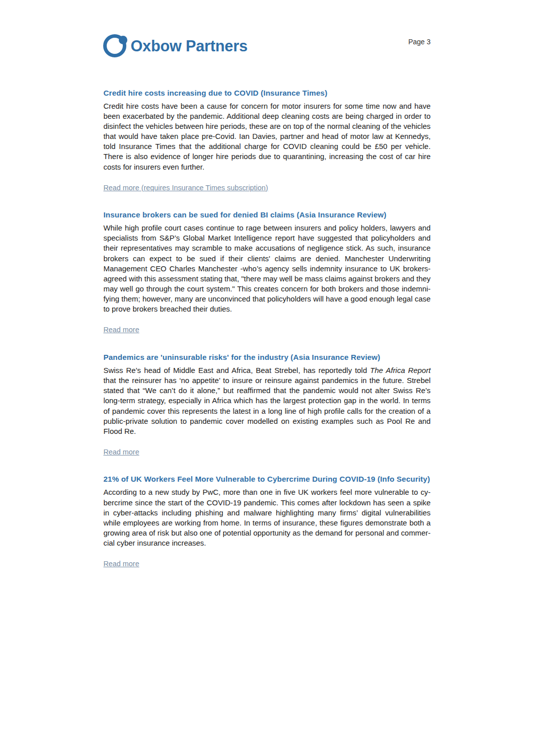Oxbow Partners
Page 3
Credit hire costs increasing due to COVID (Insurance Times)
Credit hire costs have been a cause for concern for motor insurers for some time now and have been exacerbated by the pandemic. Additional deep cleaning costs are being charged in order to disinfect the vehicles between hire periods, these are on top of the normal cleaning of the vehicles that would have taken place pre-Covid. Ian Davies, partner and head of motor law at Kennedys, told Insurance Times that the additional charge for COVID cleaning could be £50 per vehicle. There is also evidence of longer hire periods due to quarantining, increasing the cost of car hire costs for insurers even further.
Read more (requires Insurance Times subscription)
Insurance brokers can be sued for denied BI claims (Asia Insurance Review)
While high profile court cases continue to rage between insurers and policy holders, lawyers and specialists from S&P’s Global Market Intelligence report have suggested that policyholders and their representatives may scramble to make accusations of negligence stick. As such, insurance brokers can expect to be sued if their clients' claims are denied. Manchester Underwriting Management CEO Charles Manchester -who’s agency sells indemnity insurance to UK brokers- agreed with this assessment stating that, "there may well be mass claims against brokers and they may well go through the court system." This creates concern for both brokers and those indemnifying them; however, many are unconvinced that policyholders will have a good enough legal case to prove brokers breached their duties.
Read more
Pandemics are 'uninsurable risks' for the industry (Asia Insurance Review)
Swiss Re’s head of Middle East and Africa, Beat Strebel, has reportedly told The Africa Report that the reinsurer has ‘no appetite’ to insure or reinsure against pandemics in the future. Strebel stated that “We can’t do it alone,” but reaffirmed that the pandemic would not alter Swiss Re’s long-term strategy, especially in Africa which has the largest protection gap in the world. In terms of pandemic cover this represents the latest in a long line of high profile calls for the creation of a public-private solution to pandemic cover modelled on existing examples such as Pool Re and Flood Re.
Read more
21% of UK Workers Feel More Vulnerable to Cybercrime During COVID-19 (Info Security)
According to a new study by PwC, more than one in five UK workers feel more vulnerable to cybercrime since the start of the COVID-19 pandemic. This comes after lockdown has seen a spike in cyber-attacks including phishing and malware highlighting many firms’ digital vulnerabilities while employees are working from home. In terms of insurance, these figures demonstrate both a growing area of risk but also one of potential opportunity as the demand for personal and commercial cyber insurance increases.
Read more